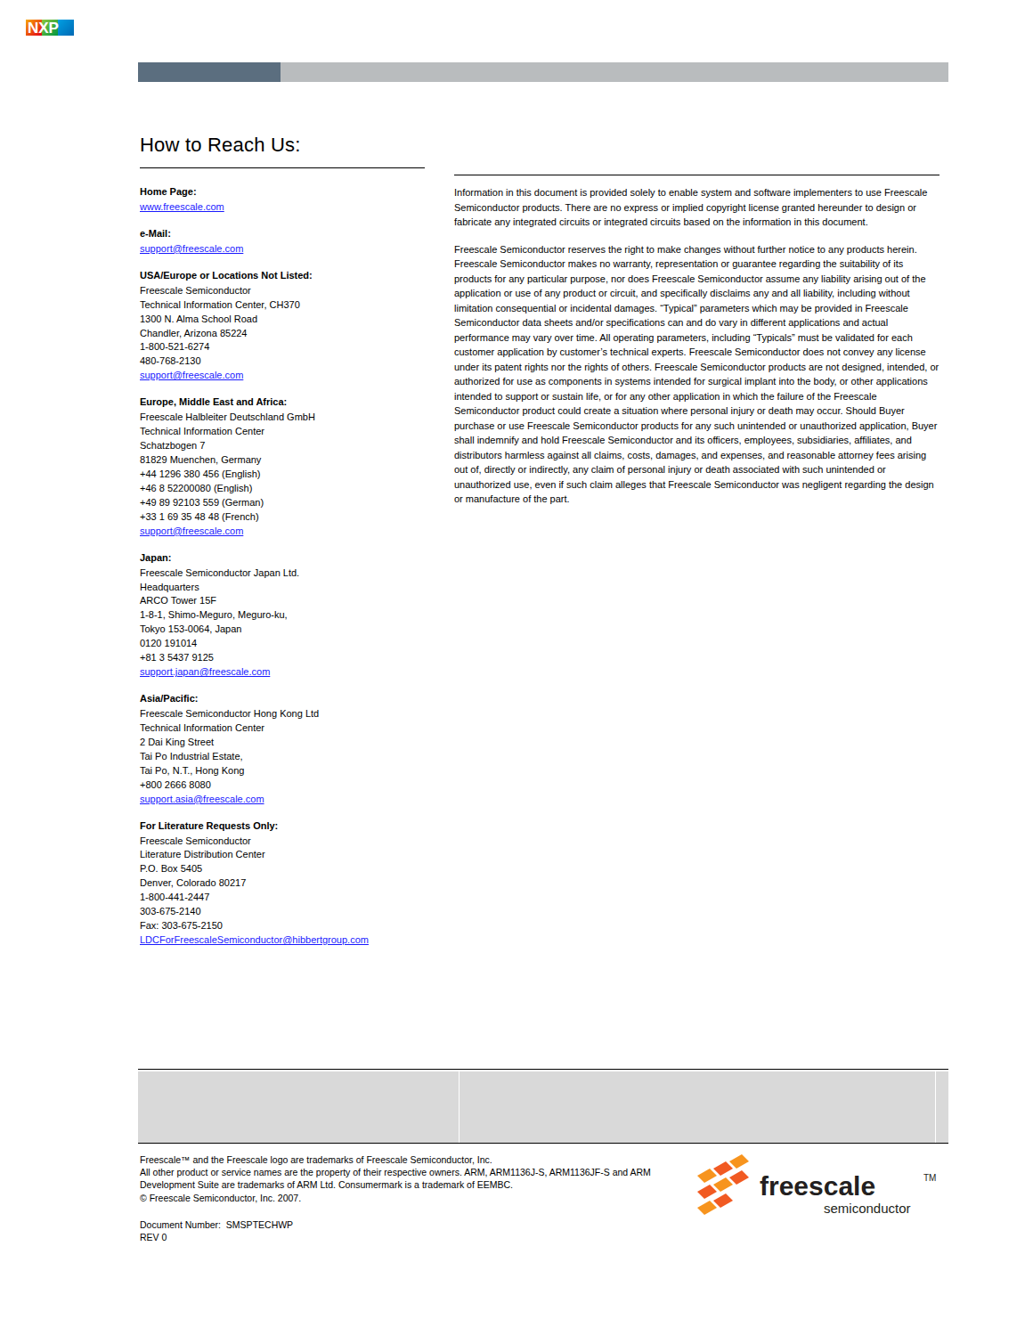NXP
How to Reach Us:
Home Page:
www.freescale.com
e-Mail:
support@freescale.com
USA/Europe or Locations Not Listed:
Freescale Semiconductor
Technical Information Center, CH370
1300 N. Alma School Road
Chandler, Arizona 85224
1-800-521-6274
480-768-2130
support@freescale.com
Europe, Middle East and Africa:
Freescale Halbleiter Deutschland GmbH
Technical Information Center
Schatzbogen 7
81829 Muenchen, Germany
+44 1296 380 456 (English)
+46 8 52200080 (English)
+49 89 92103 559 (German)
+33 1 69 35 48 48 (French)
support@freescale.com
Japan:
Freescale Semiconductor Japan Ltd.
Headquarters
ARCO Tower 15F
1-8-1, Shimo-Meguro, Meguro-ku,
Tokyo 153-0064, Japan
0120 191014
+81 3 5437 9125
support.japan@freescale.com
Asia/Pacific:
Freescale Semiconductor Hong Kong Ltd
Technical Information Center
2 Dai King Street
Tai Po Industrial Estate,
Tai Po, N.T., Hong Kong
+800 2666 8080
support.asia@freescale.com
For Literature Requests Only:
Freescale Semiconductor
Literature Distribution Center
P.O. Box 5405
Denver, Colorado 80217
1-800-441-2447
303-675-2140
Fax: 303-675-2150
LDCForFreescaleSemiconductor@hibbertgroup.com
Information in this document is provided solely to enable system and software implementers to use Freescale Semiconductor products. There are no express or implied copyright license granted hereunder to design or fabricate any integrated circuits or integrated circuits based on the information in this document.
Freescale Semiconductor reserves the right to make changes without further notice to any products herein. Freescale Semiconductor makes no warranty, representation or guarantee regarding the suitability of its products for any particular purpose, nor does Freescale Semiconductor assume any liability arising out of the application or use of any product or circuit, and specifically disclaims any and all liability, including without limitation consequential or incidental damages. “Typical” parameters which may be provided in Freescale Semiconductor data sheets and/or specifications can and do vary in different applications and actual performance may vary over time. All operating parameters, including “Typicals” must be validated for each customer application by customer’s technical experts. Freescale Semiconductor does not convey any license under its patent rights nor the rights of others. Freescale Semiconductor products are not designed, intended, or authorized for use as components in systems intended for surgical implant into the body, or other applications intended to support or sustain life, or for any other application in which the failure of the Freescale Semiconductor product could create a situation where personal injury or death may occur. Should Buyer purchase or use Freescale Semiconductor products for any such unintended or unauthorized application, Buyer shall indemnify and hold Freescale Semiconductor and its officers, employees, subsidiaries, affiliates, and distributors harmless against all claims, costs, damages, and expenses, and reasonable attorney fees arising out of, directly or indirectly, any claim of personal injury or death associated with such unintended or unauthorized use, even if such claim alleges that Freescale Semiconductor was negligent regarding the design or manufacture of the part.
Freescale™ and the Freescale logo are trademarks of Freescale Semiconductor, Inc.
All other product or service names are the property of their respective owners. ARM, ARM1136J-S, ARM1136JF-S and ARM Development Suite are trademarks of ARM Ltd. Consumermark is a trademark of EEMBC.
© Freescale Semiconductor, Inc. 2007.
Document Number: SMSPTECHWP
REV 0
freescale TM semiconductor